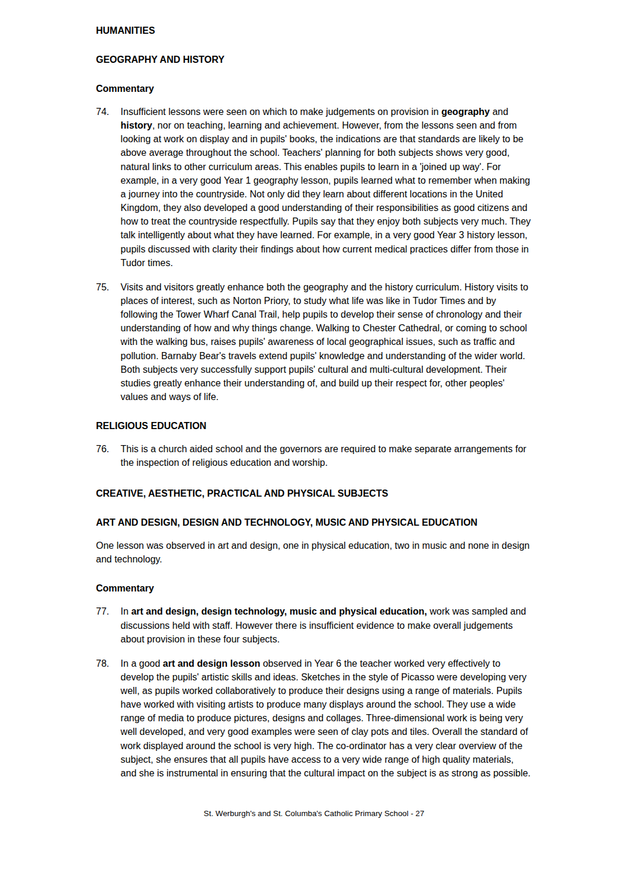Humanities
GEOGRAPHY AND HISTORY
Commentary
74. Insufficient lessons were seen on which to make judgements on provision in geography and history, nor on teaching, learning and achievement. However, from the lessons seen and from looking at work on display and in pupils' books, the indications are that standards are likely to be above average throughout the school. Teachers' planning for both subjects shows very good, natural links to other curriculum areas. This enables pupils to learn in a 'joined up way'. For example, in a very good Year 1 geography lesson, pupils learned what to remember when making a journey into the countryside. Not only did they learn about different locations in the United Kingdom, they also developed a good understanding of their responsibilities as good citizens and how to treat the countryside respectfully. Pupils say that they enjoy both subjects very much. They talk intelligently about what they have learned. For example, in a very good Year 3 history lesson, pupils discussed with clarity their findings about how current medical practices differ from those in Tudor times.
75. Visits and visitors greatly enhance both the geography and the history curriculum. History visits to places of interest, such as Norton Priory, to study what life was like in Tudor Times and by following the Tower Wharf Canal Trail, help pupils to develop their sense of chronology and their understanding of how and why things change. Walking to Chester Cathedral, or coming to school with the walking bus, raises pupils' awareness of local geographical issues, such as traffic and pollution. Barnaby Bear's travels extend pupils' knowledge and understanding of the wider world. Both subjects very successfully support pupils' cultural and multi-cultural development. Their studies greatly enhance their understanding of, and build up their respect for, other peoples' values and ways of life.
RELIGIOUS EDUCATION
76. This is a church aided school and the governors are required to make separate arrangements for the inspection of religious education and worship.
Creative, aesthetic, practical and physical subjects
ART AND DESIGN, DESIGN AND TECHNOLOGY, MUSIC AND PHYSICAL EDUCATION
One lesson was observed in art and design, one in physical education, two in music and none in design and technology.
Commentary
77. In art and design, design technology, music and physical education, work was sampled and discussions held with staff. However there is insufficient evidence to make overall judgements about provision in these four subjects.
78. In a good art and design lesson observed in Year 6 the teacher worked very effectively to develop the pupils' artistic skills and ideas. Sketches in the style of Picasso were developing very well, as pupils worked collaboratively to produce their designs using a range of materials. Pupils have worked with visiting artists to produce many displays around the school. They use a wide range of media to produce pictures, designs and collages. Three-dimensional work is being very well developed, and very good examples were seen of clay pots and tiles. Overall the standard of work displayed around the school is very high. The co-ordinator has a very clear overview of the subject, she ensures that all pupils have access to a very wide range of high quality materials, and she is instrumental in ensuring that the cultural impact on the subject is as strong as possible.
St. Werburgh's and St. Columba's Catholic Primary School - 27